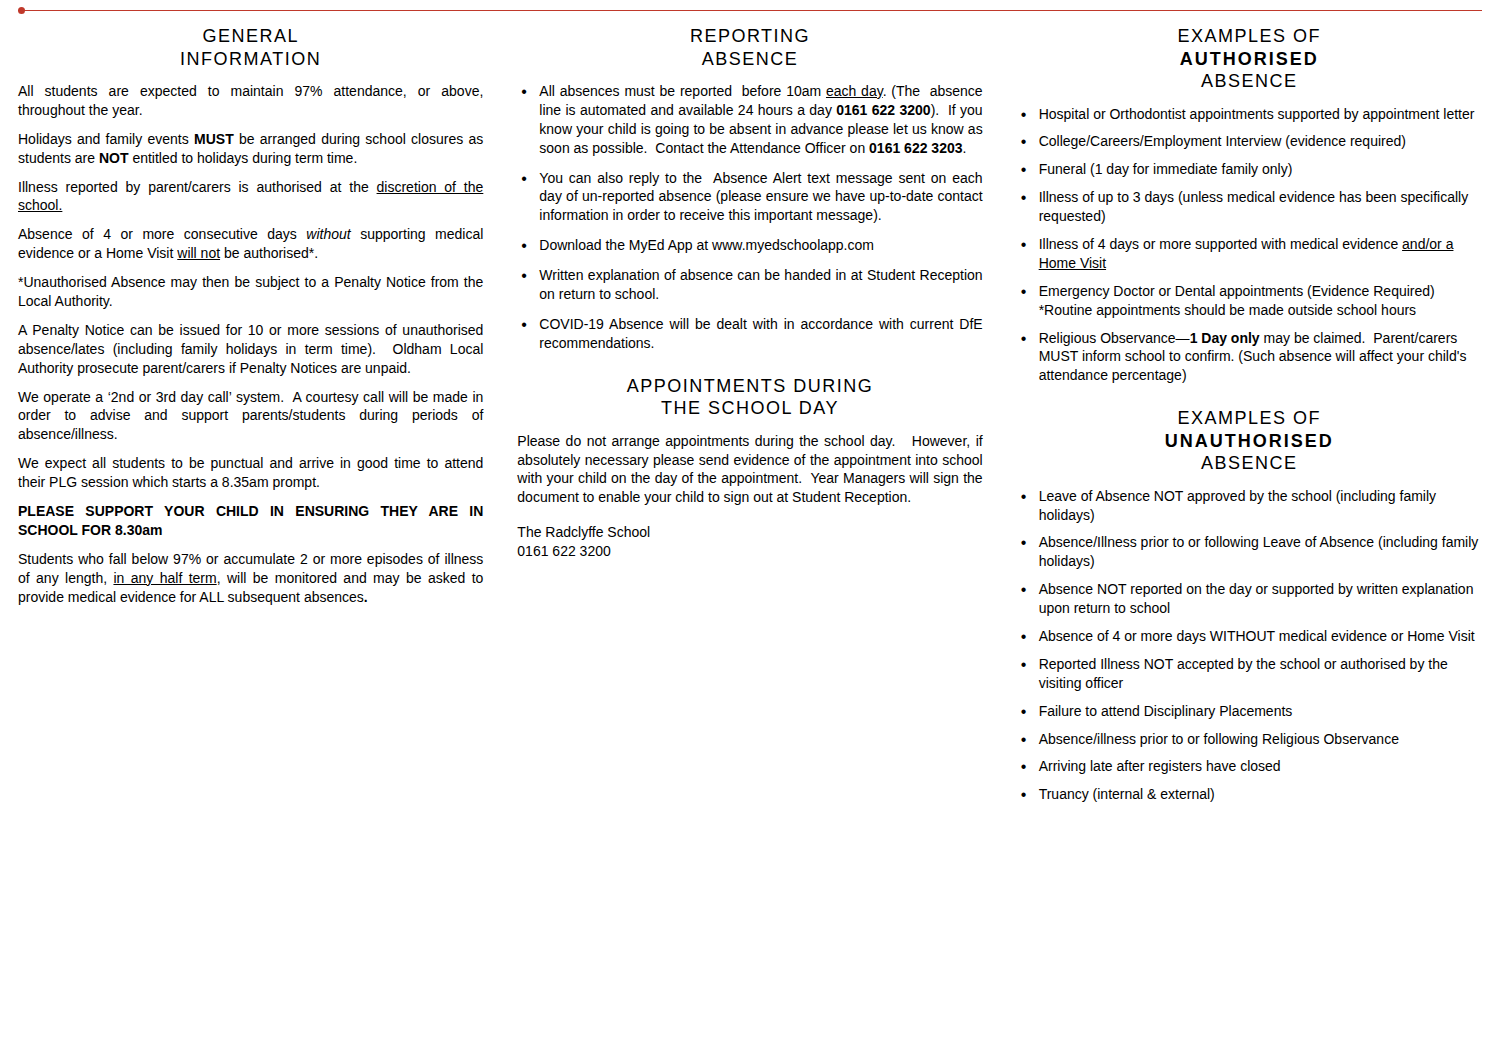GENERAL
INFORMATION
All students are expected to maintain 97% attendance, or above, throughout the year.
Holidays and family events MUST be arranged during school closures as students are NOT entitled to holidays during term time.
Illness reported by parent/carers is authorised at the discretion of the school.
Absence of 4 or more consecutive days without supporting medical evidence or a Home Visit will not be authorised*.
*Unauthorised Absence may then be subject to a Penalty Notice from the Local Authority.
A Penalty Notice can be issued for 10 or more sessions of unauthorised absence/lates (including family holidays in term time). Oldham Local Authority prosecute parent/carers if Penalty Notices are unpaid.
We operate a ‘2nd or 3rd day call’ system. A courtesy call will be made in order to advise and support parents/students during periods of absence/illness.
We expect all students to be punctual and arrive in good time to attend their PLG session which starts a 8.35am prompt.
PLEASE SUPPORT YOUR CHILD IN ENSURING THEY ARE IN SCHOOL FOR 8.30am
Students who fall below 97% or accumulate 2 or more episodes of illness of any length, in any half term, will be monitored and may be asked to provide medical evidence for ALL subsequent absences.
REPORTING
ABSENCE
All absences must be reported before 10am each day. (The absence line is automated and available 24 hours a day 0161 622 3200). If you know your child is going to be absent in advance please let us know as soon as possible. Contact the Attendance Officer on 0161 622 3203.
You can also reply to the Absence Alert text message sent on each day of un-reported absence (please ensure we have up-to-date contact information in order to receive this important message).
Download the MyEd App at www.myedschoolapp.com
Written explanation of absence can be handed in at Student Reception on return to school.
COVID-19 Absence will be dealt with in accordance with current DfE recommendations.
APPOINTMENTS DURING
THE SCHOOL DAY
Please do not arrange appointments during the school day. However, if absolutely necessary please send evidence of the appointment into school with your child on the day of the appointment. Year Managers will sign the document to enable your child to sign out at Student Reception.
The Radclyffe School
0161 622 3200
EXAMPLES OF
AUTHORISED
ABSENCE
Hospital or Orthodontist appointments supported by appointment letter
College/Careers/Employment Interview (evidence required)
Funeral (1 day for immediate family only)
Illness of up to 3 days (unless medical evidence has been specifically requested)
Illness of 4 days or more supported with medical evidence and/or a Home Visit
Emergency Doctor or Dental appointments (Evidence Required) *Routine appointments should be made outside school hours
Religious Observance—1 Day only may be claimed. Parent/carers MUST inform school to confirm. (Such absence will affect your child's attendance percentage)
EXAMPLES OF
UNAUTHORISED
ABSENCE
Leave of Absence NOT approved by the school (including family holidays)
Absence/Illness prior to or following Leave of Absence (including family holidays)
Absence NOT reported on the day or supported by written explanation upon return to school
Absence of 4 or more days WITHOUT medical evidence or Home Visit
Reported Illness NOT accepted by the school or authorised by the visiting officer
Failure to attend Disciplinary Placements
Absence/illness prior to or following Religious Observance
Arriving late after registers have closed
Truancy (internal & external)